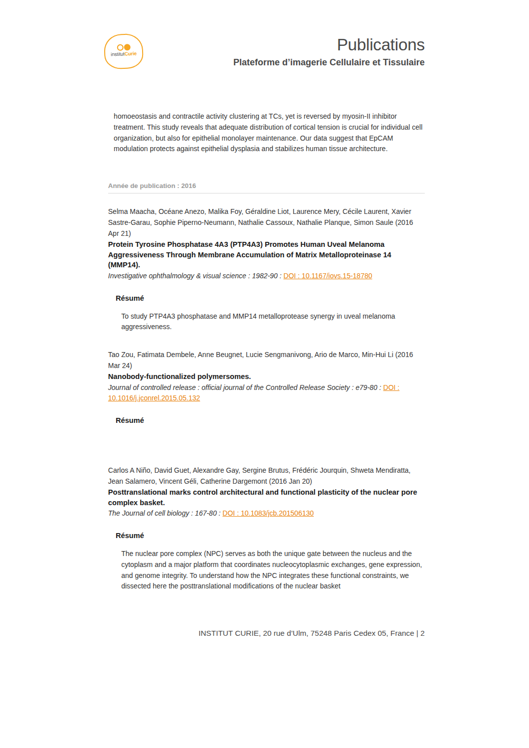institutCurie
Publications
Plateforme d’imagerie Cellulaire et Tissulaire
homoeostasis and contractile activity clustering at TCs, yet is reversed by myosin-II inhibitor treatment. This study reveals that adequate distribution of cortical tension is crucial for individual cell organization, but also for epithelial monolayer maintenance. Our data suggest that EpCAM modulation protects against epithelial dysplasia and stabilizes human tissue architecture.
Année de publication : 2016
Selma Maacha, Océane Anezo, Malika Foy, Géraldine Liot, Laurence Mery, Cécile Laurent, Xavier Sastre-Garau, Sophie Piperno-Neumann, Nathalie Cassoux, Nathalie Planque, Simon Saule (2016 Apr 21)
Protein Tyrosine Phosphatase 4A3 (PTP4A3) Promotes Human Uveal Melanoma Aggressiveness Through Membrane Accumulation of Matrix Metalloproteinase 14 (MMP14).
Investigative ophthalmology & visual science : 1982-90 : DOI : 10.1167/iovs.15-18780
Résumé
To study PTP4A3 phosphatase and MMP14 metalloprotease synergy in uveal melanoma aggressiveness.
Tao Zou, Fatimata Dembele, Anne Beugnet, Lucie Sengmanivong, Ario de Marco, Min-Hui Li (2016 Mar 24)
Nanobody-functionalized polymersomes.
Journal of controlled release : official journal of the Controlled Release Society : e79-80 : DOI : 10.1016/j.jconrel.2015.05.132
Résumé
Carlos A Niño, David Guet, Alexandre Gay, Sergine Brutus, Frédéric Jourquin, Shweta Mendiratta, Jean Salamero, Vincent Géli, Catherine Dargemont (2016 Jan 20)
Posttranslational marks control architectural and functional plasticity of the nuclear pore complex basket.
The Journal of cell biology : 167-80 : DOI : 10.1083/jcb.201506130
Résumé
The nuclear pore complex (NPC) serves as both the unique gate between the nucleus and the cytoplasm and a major platform that coordinates nucleocytoplasmic exchanges, gene expression, and genome integrity. To understand how the NPC integrates these functional constraints, we dissected here the posttranslational modifications of the nuclear basket
INSTITUT CURIE, 20 rue d’Ulm, 75248 Paris Cedex 05, France | 2